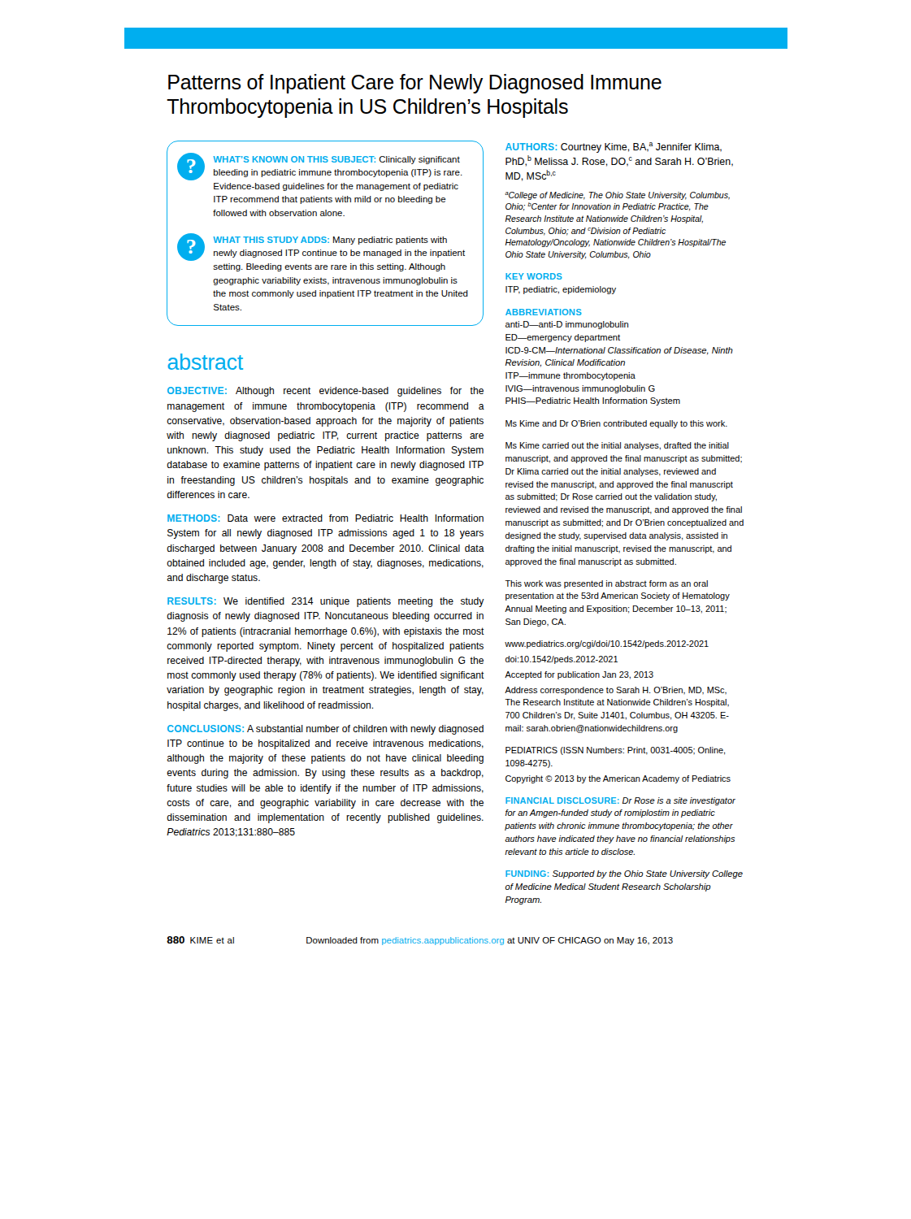Patterns of Inpatient Care for Newly Diagnosed Immune
Thrombocytopenia in US Children’s Hospitals
?
WHAT’S KNOWN ON THIS SUBJECT: Clinically significant bleeding in pediatric immune thrombocytopenia (ITP) is rare. Evidence-based guidelines for the management of pediatric ITP recommend that patients with mild or no bleeding be followed with observation alone.
?
WHAT THIS STUDY ADDS: Many pediatric patients with newly diagnosed ITP continue to be managed in the inpatient setting. Bleeding events are rare in this setting. Although geographic variability exists, intravenous immunoglobulin is the most commonly used inpatient ITP treatment in the United States.
abstract
OBJECTIVE: Although recent evidence-based guidelines for the management of immune thrombocytopenia (ITP) recommend a conservative, observation-based approach for the majority of patients with newly diagnosed pediatric ITP, current practice patterns are unknown. This study used the Pediatric Health Information System database to examine patterns of inpatient care in newly diagnosed ITP in freestanding US children’s hospitals and to examine geographic differences in care.
METHODS: Data were extracted from Pediatric Health Information System for all newly diagnosed ITP admissions aged 1 to 18 years discharged between January 2008 and December 2010. Clinical data obtained included age, gender, length of stay, diagnoses, medications, and discharge status.
RESULTS: We identified 2314 unique patients meeting the study diagnosis of newly diagnosed ITP. Noncutaneous bleeding occurred in 12% of patients (intracranial hemorrhage 0.6%), with epistaxis the most commonly reported symptom. Ninety percent of hospitalized patients received ITP-directed therapy, with intravenous immunoglobulin G the most commonly used therapy (78% of patients). We identified significant variation by geographic region in treatment strategies, length of stay, hospital charges, and likelihood of readmission.
CONCLUSIONS: A substantial number of children with newly diagnosed ITP continue to be hospitalized and receive intravenous medications, although the majority of these patients do not have clinical bleeding events during the admission. By using these results as a backdrop, future studies will be able to identify if the number of ITP admissions, costs of care, and geographic variability in care decrease with the dissemination and implementation of recently published guidelines. Pediatrics 2013;131:880–885
AUTHORS: Courtney Kime, BA,a Jennifer Klima, PhD,b Melissa J. Rose, DO,c and Sarah H. O’Brien, MD, MScb,c
aCollege of Medicine, The Ohio State University, Columbus, Ohio; bCenter for Innovation in Pediatric Practice, The Research Institute at Nationwide Children’s Hospital, Columbus, Ohio; and cDivision of Pediatric Hematology/Oncology, Nationwide Children’s Hospital/The Ohio State University, Columbus, Ohio
KEY WORDS
ITP, pediatric, epidemiology
ABBREVIATIONS
anti-D—anti-D immunoglobulin
ED—emergency department
ICD-9-CM—International Classification of Disease, Ninth Revision, Clinical Modification
ITP—immune thrombocytopenia
IVIG—intravenous immunoglobulin G
PHIS—Pediatric Health Information System
Ms Kime and Dr O’Brien contributed equally to this work.
Ms Kime carried out the initial analyses, drafted the initial manuscript, and approved the final manuscript as submitted; Dr Klima carried out the initial analyses, reviewed and revised the manuscript, and approved the final manuscript as submitted; Dr Rose carried out the validation study, reviewed and revised the manuscript, and approved the final manuscript as submitted; and Dr O’Brien conceptualized and designed the study, supervised data analysis, assisted in drafting the initial manuscript, revised the manuscript, and approved the final manuscript as submitted.
This work was presented in abstract form as an oral presentation at the 53rd American Society of Hematology Annual Meeting and Exposition; December 10–13, 2011; San Diego, CA.
www.pediatrics.org/cgi/doi/10.1542/peds.2012-2021
doi:10.1542/peds.2012-2021
Accepted for publication Jan 23, 2013
Address correspondence to Sarah H. O’Brien, MD, MSc, The Research Institute at Nationwide Children’s Hospital, 700 Children’s Dr, Suite J1401, Columbus, OH 43205. E-mail: sarah.obrien@nationwidechildrens.org
PEDIATRICS (ISSN Numbers: Print, 0031-4005; Online, 1098-4275).
Copyright © 2013 by the American Academy of Pediatrics
FINANCIAL DISCLOSURE: Dr Rose is a site investigator for an Amgen-funded study of romiplostim in pediatric patients with chronic immune thrombocytopenia; the other authors have indicated they have no financial relationships relevant to this article to disclose.
FUNDING: Supported by the Ohio State University College of Medicine Medical Student Research Scholarship Program.
880 KIME et al Downloaded from pediatrics.aappublications.org at UNIV OF CHICAGO on May 16, 2013